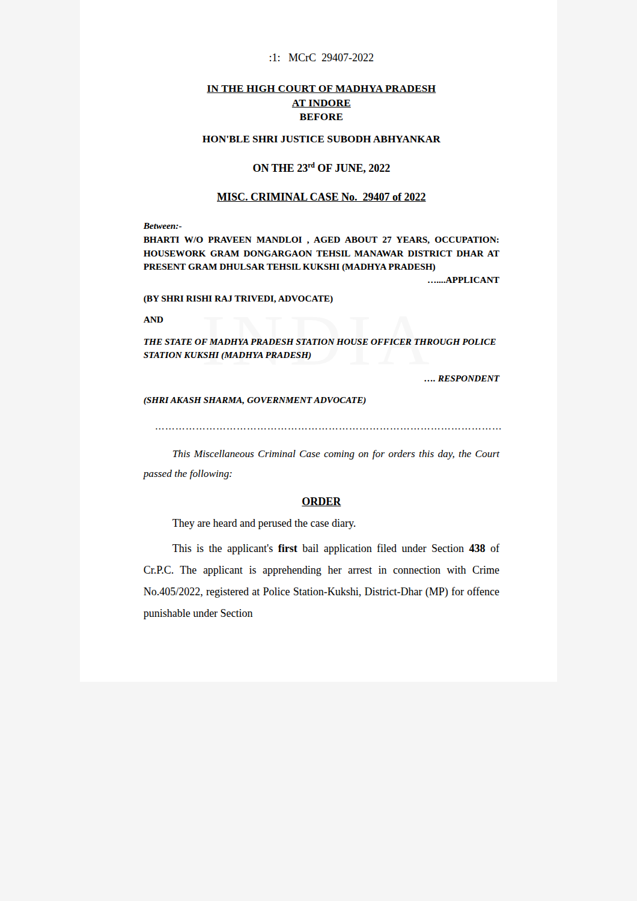INDIA
:1: MCrC 29407-2022
IN THE HIGH COURT OF MADHYA PRADESH
AT INDORE
BEFORE
HON'BLE SHRI JUSTICE SUBODH ABHYANKAR
ON THE 23rd OF JUNE, 2022
MISC. CRIMINAL CASE No. 29407 of 2022
Between:-
BHARTI W/O PRAVEEN MANDLOI , AGED ABOUT 27 YEARS, OCCUPATION: HOUSEWORK GRAM DONGARGAON TEHSIL MANAWAR DISTRICT DHAR AT PRESENT GRAM DHULSAR TEHSIL KUKSHI (MADHYA PRADESH)
…....APPLICANT
(BY SHRI RISHI RAJ TRIVEDI, ADVOCATE)
AND
THE STATE OF MADHYA PRADESH STATION HOUSE OFFICER THROUGH POLICE STATION KUKSHI (MADHYA PRADESH)
…. RESPONDENT
(SHRI AKASH SHARMA, GOVERNMENT ADVOCATE)
…………………………………………………………………………………………
This Miscellaneous Criminal Case coming on for orders this day, the Court passed the following:
ORDER
They are heard and perused the case diary.
This is the applicant's first bail application filed under Section 438 of Cr.P.C. The applicant is apprehending her arrest in connection with Crime No.405/2022, registered at Police Station-Kukshi, District-Dhar (MP) for offence punishable under Section